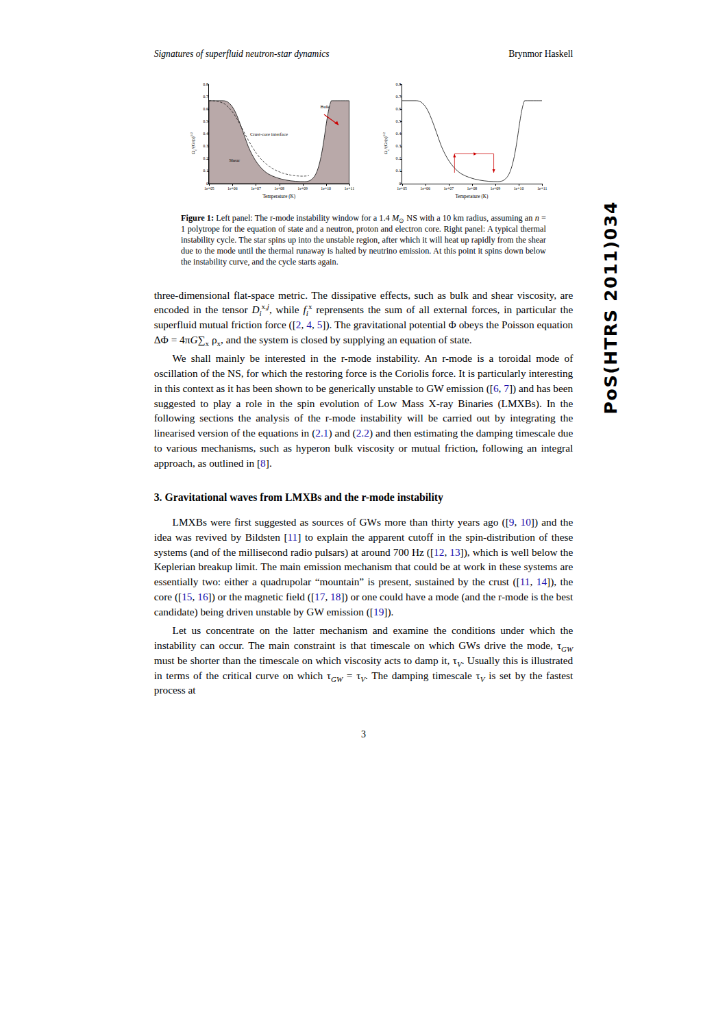Signatures of superfluid neutron-star dynamics
Brynmor Haskell
PoS(HTRS 2011)034
Ωc/(Gπ̄ρ)1/2
0.8
0.7
0.6
0.5
0.4
0.3
0.2
0.1
0
1e+05
1e+06
1e+07
1e+08
1e+09
1e+10
1e+11
Bulk
Crust-core interface
Shear
Temperature (K)
Ωc/(Gπ̄ρ)1/2
0.8
0.7
0.6
0.5
0.4
0.3
0.2
0.1
0
1e+05
1e+06
1e+07
1e+08
1e+09
1e+10
1e+11
Temperature (K)
Figure 1: Left panel: The r-mode instability window for a 1.4 M⊙ NS with a 10 km radius, assuming an n = 1 polytrope for the equation of state and a neutron, proton and electron core. Right panel: A typical thermal instability cycle. The star spins up into the unstable region, after which it will heat up rapidly from the shear due to the mode until the thermal runaway is halted by neutrino emission. At this point it spins down below the instability curve, and the cycle starts again.
three-dimensional flat-space metric. The dissipative effects, such as bulk and shear viscosity, are encoded in the tensor Dix,j, while fix reprensents the sum of all external forces, in particular the superfluid mutual friction force ([2, 4, 5]). The gravitational potential Φ obeys the Poisson equation ΔΦ = 4πG∑x ρx, and the system is closed by supplying an equation of state.
We shall mainly be interested in the r-mode instability. An r-mode is a toroidal mode of oscillation of the NS, for which the restoring force is the Coriolis force. It is particularly interesting in this context as it has been shown to be generically unstable to GW emission ([6, 7]) and has been suggested to play a role in the spin evolution of Low Mass X-ray Binaries (LMXBs). In the following sections the analysis of the r-mode instability will be carried out by integrating the linearised version of the equations in (2.1) and (2.2) and then estimating the damping timescale due to various mechanisms, such as hyperon bulk viscosity or mutual friction, following an integral approach, as outlined in [8].
3. Gravitational waves from LMXBs and the r-mode instability
LMXBs were first suggested as sources of GWs more than thirty years ago ([9, 10]) and the idea was revived by Bildsten [11] to explain the apparent cutoff in the spin-distribution of these systems (and of the millisecond radio pulsars) at around 700 Hz ([12, 13]), which is well below the Keplerian breakup limit. The main emission mechanism that could be at work in these systems are essentially two: either a quadrupolar “mountain” is present, sustained by the crust ([11, 14]), the core ([15, 16]) or the magnetic field ([17, 18]) or one could have a mode (and the r-mode is the best candidate) being driven unstable by GW emission ([19]).
Let us concentrate on the latter mechanism and examine the conditions under which the instability can occur. The main constraint is that timescale on which GWs drive the mode, τGW must be shorter than the timescale on which viscosity acts to damp it, τV. Usually this is illustrated in terms of the critical curve on which τGW = τV. The damping timescale τV is set by the fastest process at
3